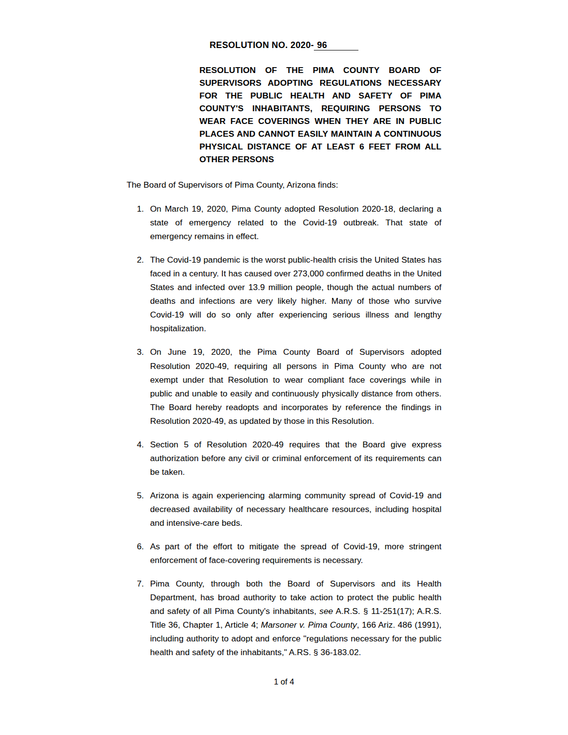RESOLUTION NO. 2020-96
RESOLUTION OF THE PIMA COUNTY BOARD OF SUPERVISORS ADOPTING REGULATIONS NECESSARY FOR THE PUBLIC HEALTH AND SAFETY OF PIMA COUNTY'S INHABITANTS, REQUIRING PERSONS TO WEAR FACE COVERINGS WHEN THEY ARE IN PUBLIC PLACES AND CANNOT EASILY MAINTAIN A CONTINUOUS PHYSICAL DISTANCE OF AT LEAST 6 FEET FROM ALL OTHER PERSONS
The Board of Supervisors of Pima County, Arizona finds:
On March 19, 2020, Pima County adopted Resolution 2020-18, declaring a state of emergency related to the Covid-19 outbreak. That state of emergency remains in effect.
The Covid-19 pandemic is the worst public-health crisis the United States has faced in a century. It has caused over 273,000 confirmed deaths in the United States and infected over 13.9 million people, though the actual numbers of deaths and infections are very likely higher. Many of those who survive Covid-19 will do so only after experiencing serious illness and lengthy hospitalization.
On June 19, 2020, the Pima County Board of Supervisors adopted Resolution 2020-49, requiring all persons in Pima County who are not exempt under that Resolution to wear compliant face coverings while in public and unable to easily and continuously physically distance from others. The Board hereby readopts and incorporates by reference the findings in Resolution 2020-49, as updated by those in this Resolution.
Section 5 of Resolution 2020-49 requires that the Board give express authorization before any civil or criminal enforcement of its requirements can be taken.
Arizona is again experiencing alarming community spread of Covid-19 and decreased availability of necessary healthcare resources, including hospital and intensive-care beds.
As part of the effort to mitigate the spread of Covid-19, more stringent enforcement of face-covering requirements is necessary.
Pima County, through both the Board of Supervisors and its Health Department, has broad authority to take action to protect the public health and safety of all Pima County's inhabitants, see A.R.S. § 11-251(17); A.R.S. Title 36, Chapter 1, Article 4; Marsoner v. Pima County, 166 Ariz. 486 (1991), including authority to adopt and enforce "regulations necessary for the public health and safety of the inhabitants," A.RS. § 36-183.02.
1 of 4